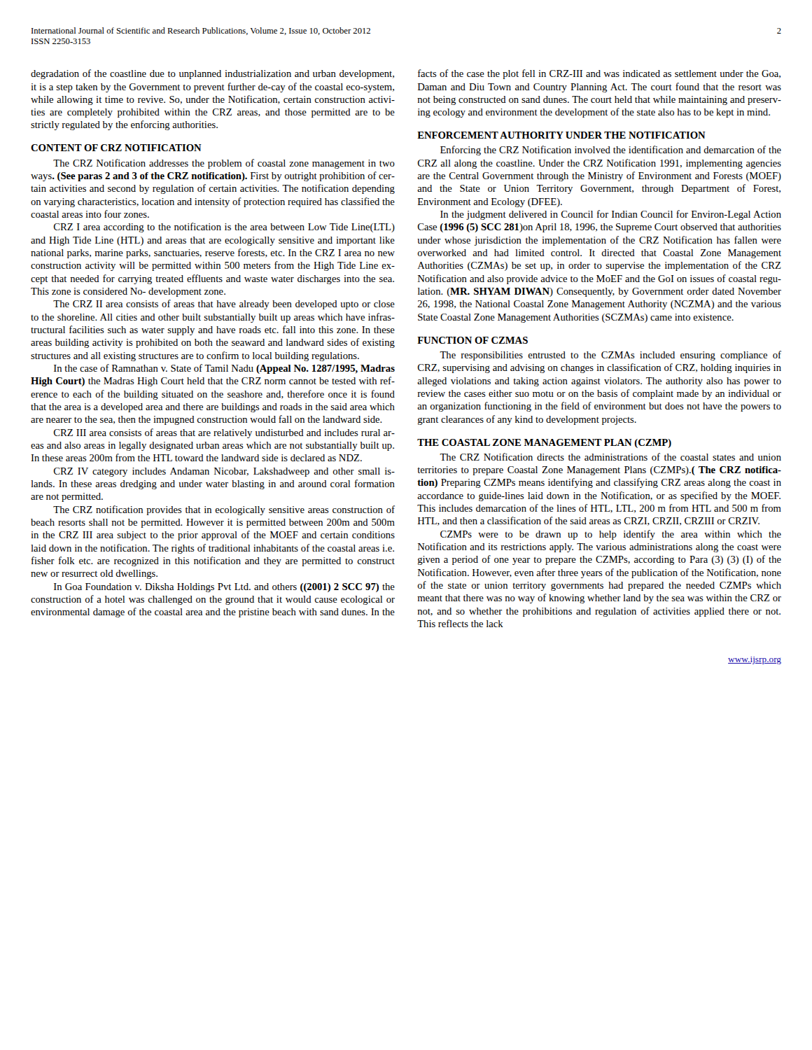International Journal of Scientific and Research Publications, Volume 2, Issue 10, October 2012
2
ISSN 2250-3153
degradation of the coastline due to unplanned industrialization and urban development, it is a step taken by the Government to prevent further de-cay of the coastal eco-system, while allowing it time to revive. So, under the Notification, certain construction activities are completely prohibited within the CRZ areas, and those permitted are to be strictly regulated by the enforcing authorities.
Content of CRZ Notification
The CRZ Notification addresses the problem of coastal zone management in two ways. (See paras 2 and 3 of the CRZ notification). First by outright prohibition of certain activities and second by regulation of certain activities. The notification depending on varying characteristics, location and intensity of protection required has classified the coastal areas into four zones.
CRZ I area according to the notification is the area between Low Tide Line(LTL) and High Tide Line (HTL) and areas that are ecologically sensitive and important like national parks, marine parks, sanctuaries, reserve forests, etc. In the CRZ I area no new construction activity will be permitted within 500 meters from the High Tide Line except that needed for carrying treated effluents and waste water discharges into the sea. This zone is considered No- development zone.
The CRZ II area consists of areas that have already been developed upto or close to the shoreline. All cities and other built substantially built up areas which have infrastructural facilities such as water supply and have roads etc. fall into this zone. In these areas building activity is prohibited on both the seaward and landward sides of existing structures and all existing structures are to confirm to local building regulations.
In the case of Ramnathan v. State of Tamil Nadu (Appeal No. 1287/1995, Madras High Court) the Madras High Court held that the CRZ norm cannot be tested with reference to each of the building situated on the seashore and, therefore once it is found that the area is a developed area and there are buildings and roads in the said area which are nearer to the sea, then the impugned construction would fall on the landward side.
CRZ III area consists of areas that are relatively undisturbed and includes rural areas and also areas in legally designated urban areas which are not substantially built up. In these areas 200m from the HTL toward the landward side is declared as NDZ.
CRZ IV category includes Andaman Nicobar, Lakshadweep and other small islands. In these areas dredging and under water blasting in and around coral formation are not permitted.
The CRZ notification provides that in ecologically sensitive areas construction of beach resorts shall not be permitted. However it is permitted between 200m and 500m in the CRZ III area subject to the prior approval of the MOEF and certain conditions laid down in the notification. The rights of traditional inhabitants of the coastal areas i.e. fisher folk etc. are recognized in this notification and they are permitted to construct new or resurrect old dwellings.
In Goa Foundation v. Diksha Holdings Pvt Ltd. and others ((2001) 2 SCC 97) the construction of a hotel was challenged on the ground that it would cause ecological or environmental damage of the coastal area and the pristine beach with sand dunes. In the facts of the case the plot fell in CRZ-III and was indicated as settlement under the Goa, Daman and Diu Town and Country Planning Act. The court found that the resort was not being constructed on sand dunes. The court held that while maintaining and preserving ecology and environment the development of the state also has to be kept in mind.
Enforcement Authority under the Notification
Enforcing the CRZ Notification involved the identification and demarcation of the CRZ all along the coastline. Under the CRZ Notification 1991, implementing agencies are the Central Government through the Ministry of Environment and Forests (MOEF) and the State or Union Territory Government, through Department of Forest, Environment and Ecology (DFEE).
In the judgment delivered in Council for Indian Council for Environ-Legal Action Case (1996 (5) SCC 281)on April 18, 1996, the Supreme Court observed that authorities under whose jurisdiction the implementation of the CRZ Notification has fallen were overworked and had limited control. It directed that Coastal Zone Management Authorities (CZMAs) be set up, in order to supervise the implementation of the CRZ Notification and also provide advice to the MoEF and the GoI on issues of coastal regulation. (MR. SHYAM DIWAN) Consequently, by Government order dated November 26, 1998, the National Coastal Zone Management Authority (NCZMA) and the various State Coastal Zone Management Authorities (SCZMAs) came into existence.
Function of CZMAs
The responsibilities entrusted to the CZMAs included ensuring compliance of CRZ, supervising and advising on changes in classification of CRZ, holding inquiries in alleged violations and taking action against violators. The authority also has power to review the cases either suo motu or on the basis of complaint made by an individual or an organization functioning in the field of environment but does not have the powers to grant clearances of any kind to development projects.
The Coastal Zone Management Plan (CZMP)
The CRZ Notification directs the administrations of the coastal states and union territories to prepare Coastal Zone Management Plans (CZMPs).( The CRZ notification) Preparing CZMPs means identifying and classifying CRZ areas along the coast in accordance to guide-lines laid down in the Notification, or as specified by the MOEF. This includes demarcation of the lines of HTL, LTL, 200 m from HTL and 500 m from HTL, and then a classification of the said areas as CRZI, CRZII, CRZIII or CRZIV.
CZMPs were to be drawn up to help identify the area within which the Notification and its restrictions apply. The various administrations along the coast were given a period of one year to prepare the CZMPs, according to Para (3) (3) (I) of the Notification. However, even after three years of the publication of the Notification, none of the state or union territory governments had prepared the needed CZMPs which meant that there was no way of knowing whether land by the sea was within the CRZ or not, and so whether the prohibitions and regulation of activities applied there or not. This reflects the lack
www.ijsrp.org